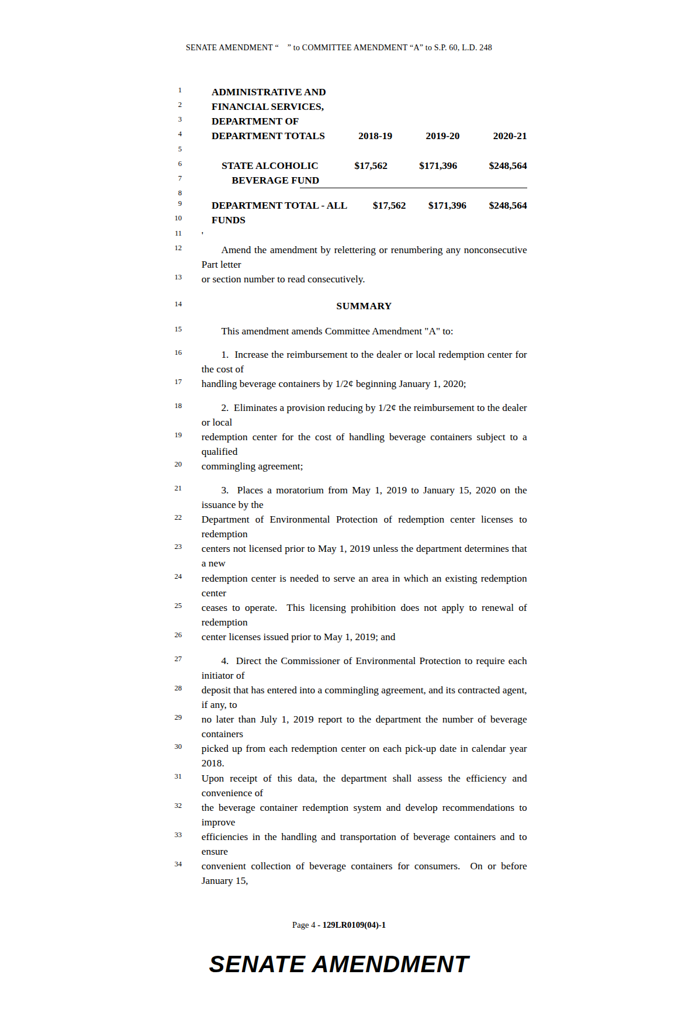SENATE AMENDMENT “ ” to COMMITTEE AMENDMENT “A” to S.P. 60, L.D. 248
1
| ADMINISTRATIVE AND | | | |
2
| FINANCIAL SERVICES, | | | |
3
| DEPARTMENT OF | | | |
4
| DEPARTMENT TOTALS | 2018-19 | 2019-20 | 2020-21 |
5
6
| STATE ALCOHOLIC | $17,562 | $171,396 | $248,564 |
7
| BEVERAGE FUND | | | |
8
9
| DEPARTMENT TOTAL - ALL | $17,562 | $171,396 | $248,564 |
10
| FUNDS | | | |
11
'
12
Amend the amendment by relettering or renumbering any nonconsecutive Part letter
13
or section number to read consecutively.
14
SUMMARY
15
This amendment amends Committee Amendment "A" to:
16
1. Increase the reimbursement to the dealer or local redemption center for the cost of
17
handling beverage containers by 1/2¢ beginning January 1, 2020;
18
2. Eliminates a provision reducing by 1/2¢ the reimbursement to the dealer or local
19
redemption center for the cost of handling beverage containers subject to a qualified
20
commingling agreement;
21
3. Places a moratorium from May 1, 2019 to January 15, 2020 on the issuance by the
22
Department of Environmental Protection of redemption center licenses to redemption
23
centers not licensed prior to May 1, 2019 unless the department determines that a new
24
redemption center is needed to serve an area in which an existing redemption center
25
ceases to operate. This licensing prohibition does not apply to renewal of redemption
26
center licenses issued prior to May 1, 2019; and
27
4. Direct the Commissioner of Environmental Protection to require each initiator of
28
deposit that has entered into a commingling agreement, and its contracted agent, if any, to
29
no later than July 1, 2019 report to the department the number of beverage containers
30
picked up from each redemption center on each pick-up date in calendar year 2018.
31
Upon receipt of this data, the department shall assess the efficiency and convenience of
32
the beverage container redemption system and develop recommendations to improve
33
efficiencies in the handling and transportation of beverage containers and to ensure
34
convenient collection of beverage containers for consumers. On or before January 15,
Page 4 - 129LR0109(04)-1
SENATE AMENDMENT